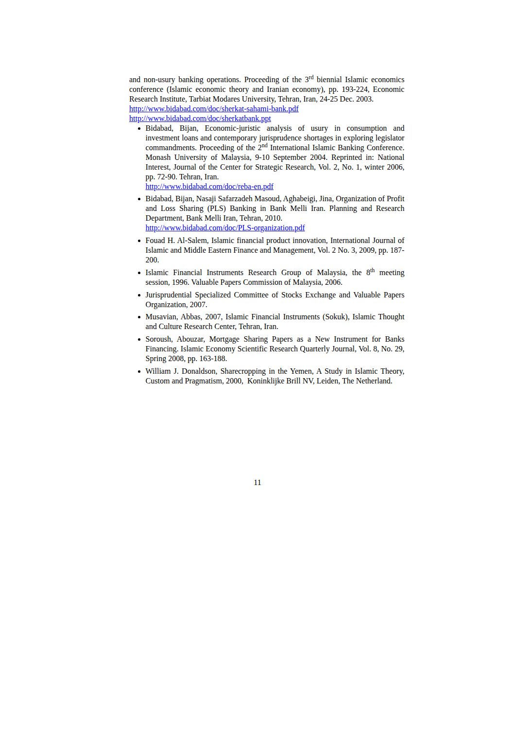and non-usury banking operations. Proceeding of the 3rd biennial Islamic economics conference (Islamic economic theory and Iranian economy), pp. 193-224, Economic Research Institute, Tarbiat Modares University, Tehran, Iran, 24-25 Dec. 2003.
http://www.bidabad.com/doc/sherkat-sahami-bank.pdf
http://www.bidabad.com/doc/sherkatbank.ppt
Bidabad, Bijan, Economic-juristic analysis of usury in consumption and investment loans and contemporary jurisprudence shortages in exploring legislator commandments. Proceeding of the 2nd International Islamic Banking Conference. Monash University of Malaysia, 9-10 September 2004. Reprinted in: National Interest, Journal of the Center for Strategic Research, Vol. 2, No. 1, winter 2006, pp. 72-90. Tehran, Iran.
http://www.bidabad.com/doc/reba-en.pdf
Bidabad, Bijan, Nasaji Safarzadeh Masoud, Aghabeigi, Jina, Organization of Profit and Loss Sharing (PLS) Banking in Bank Melli Iran. Planning and Research Department, Bank Melli Iran, Tehran, 2010.
http://www.bidabad.com/doc/PLS-organization.pdf
Fouad H. Al-Salem, Islamic financial product innovation, International Journal of Islamic and Middle Eastern Finance and Management, Vol. 2 No. 3, 2009, pp. 187-200.
Islamic Financial Instruments Research Group of Malaysia, the 8th meeting session, 1996. Valuable Papers Commission of Malaysia, 2006.
Jurisprudential Specialized Committee of Stocks Exchange and Valuable Papers Organization, 2007.
Musavian, Abbas, 2007, Islamic Financial Instruments (Sokuk), Islamic Thought and Culture Research Center, Tehran, Iran.
Soroush, Abouzar, Mortgage Sharing Papers as a New Instrument for Banks Financing. Islamic Economy Scientific Research Quarterly Journal, Vol. 8, No. 29, Spring 2008, pp. 163-188.
William J. Donaldson, Sharecropping in the Yemen, A Study in Islamic Theory, Custom and Pragmatism, 2000, Koninklijke Brill NV, Leiden, The Netherland.
11